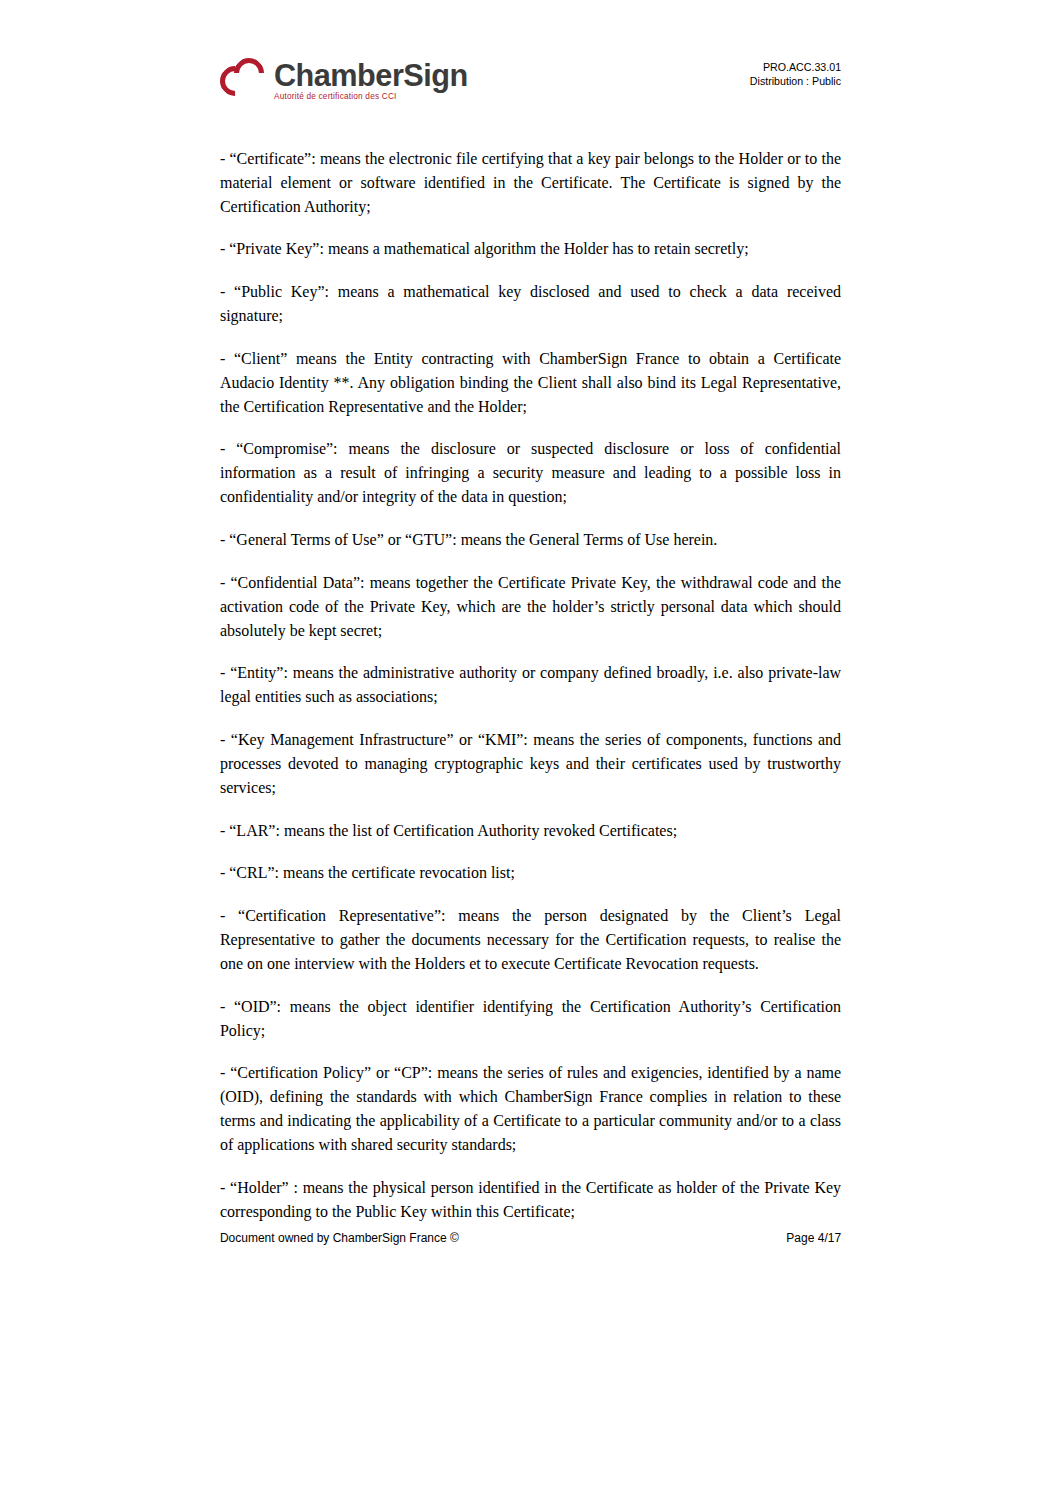ChamberSign
Autorité de certification des CCI
PRO.ACC.33.01
Distribution : Public
- “Certificate”: means the electronic file certifying that a key pair belongs to the Holder or to the material element or software identified in the Certificate. The Certificate is signed by the Certification Authority;
- “Private Key”: means a mathematical algorithm the Holder has to retain secretly;
- “Public Key”: means a mathematical key disclosed and used to check a data received signature;
- “Client” means the Entity contracting with ChamberSign France to obtain a Certificate Audacio Identity **. Any obligation binding the Client shall also bind its Legal Representative, the Certification Representative and the Holder;
- “Compromise”: means the disclosure or suspected disclosure or loss of confidential information as a result of infringing a security measure and leading to a possible loss in confidentiality and/or integrity of the data in question;
- “General Terms of Use” or “GTU”: means the General Terms of Use herein.
- “Confidential Data”: means together the Certificate Private Key, the withdrawal code and the activation code of the Private Key, which are the holder’s strictly personal data which should absolutely be kept secret;
- “Entity”: means the administrative authority or company defined broadly, i.e. also private-law legal entities such as associations;
- “Key Management Infrastructure” or “KMI”: means the series of components, functions and processes devoted to managing cryptographic keys and their certificates used by trustworthy services;
- “LAR”: means the list of Certification Authority revoked Certificates;
- “CRL”: means the certificate revocation list;
- “Certification Representative”: means the person designated by the Client’s Legal Representative to gather the documents necessary for the Certification requests, to realise the one on one interview with the Holders et to execute Certificate Revocation requests.
- “OID”: means the object identifier identifying the Certification Authority’s Certification Policy;
- “Certification Policy” or “CP”: means the series of rules and exigencies, identified by a name (OID), defining the standards with which ChamberSign France complies in relation to these terms and indicating the applicability of a Certificate to a particular community and/or to a class of applications with shared security standards;
- “Holder” : means the physical person identified in the Certificate as holder of the Private Key corresponding to the Public Key within this Certificate;
Document owned by ChamberSign France ©
Page 4/17